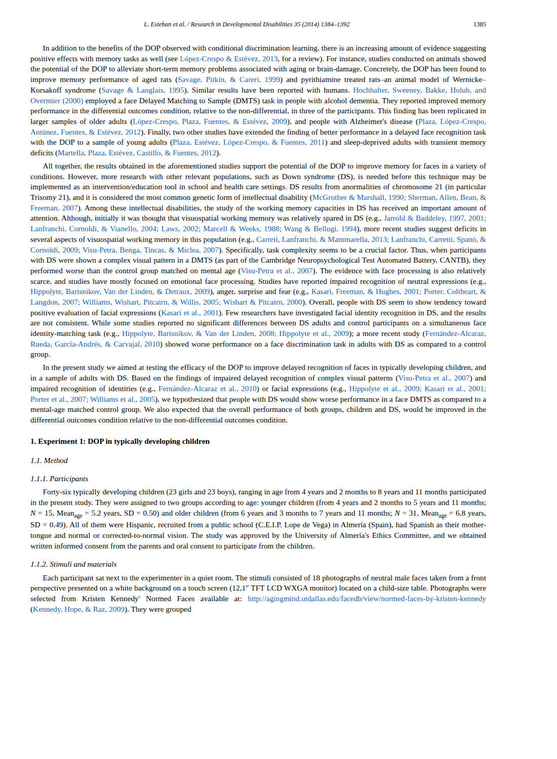L. Esteban et al. / Research in Developmental Disabilities 35 (2014) 1384–1392 1385
In addition to the benefits of the DOP observed with conditional discrimination learning, there is an increasing amount of evidence suggesting positive effects with memory tasks as well (see López-Crespo & Estévez, 2013, for a review). For instance, studies conducted on animals showed the potential of the DOP to alleviate short-term memory problems associated with aging or brain-damage. Concretely, the DOP has been found to improve memory performance of aged rats (Savage, Pitkin, & Careri, 1999) and pyrithiamine treated rats–an animal model of Wernicke–Korsakoff syndrome (Savage & Langlais, 1995). Similar results have been reported with humans. Hochhalter, Sweeney, Bakke, Holub, and Overmier (2000) employed a face Delayed Matching to Sample (DMTS) task in people with alcohol dementia. They reported improved memory performance in the differential outcomes condition, relative to the non-differential, in three of the participants. This finding has been replicated in larger samples of older adults (López-Crespo, Plaza, Fuentes, & Estévez, 2009), and people with Alzheimer's disease (Plaza, López-Crespo, Antúnez, Fuentes, & Estévez, 2012). Finally, two other studies have extended the finding of better performance in a delayed face recognition task with the DOP to a sample of young adults (Plaza, Estévez, López-Crespo, & Fuentes, 2011) and sleep-deprived adults with transient memory deficits (Martella, Plaza, Estévez, Castillo, & Fuentes, 2012).
All together, the results obtained in the aforementioned studies support the potential of the DOP to improve memory for faces in a variety of conditions. However, more research with other relevant populations, such as Down syndrome (DS), is needed before this technique may be implemented as an intervention/education tool in school and health care settings. DS results from anormalities of chromosome 21 (in particular Trisomy 21), and it is considered the most common genetic form of intellectual disability (McGrother & Marshall, 1990; Sherman, Allen, Bean, & Freeman, 2007). Among these intellectual disabilities, the study of the working memory capacities in DS has received an important amount of attention. Although, initially it was thought that visuospatial working memory was relatively spared in DS (e.g., Jarrold & Baddeley, 1997, 2001; Lanfranchi, Cornoldi, & Vianello, 2004; Laws, 2002; Marcell & Weeks, 1988; Wang & Bellugi, 1994), more recent studies suggest deficits in several aspects of visuospatial working memory in this population (e.g., Carreti, Lanfranchi, & Mammarella, 2013; Lanfranchi, Carretti, Spanò, & Cornoldi, 2009; Visu-Petra, Benga, Tincas, & Miclea, 2007). Specifically, task complexity seems to be a crucial factor. Thus, when participants with DS were shown a complex visual pattern in a DMTS (as part of the Cambridge Neuropsychological Test Automated Battery, CANTB), they performed worse than the control group matched on mental age (Visu-Petra et al., 2007). The evidence with face processing is also relatively scarce, and studies have mostly focused on emotional face processing. Studies have reported impaired recognition of neutral expressions (e.g., Hippolyte, Barisnikov, Van der Linden, & Detraux, 2009), anger, surprise and fear (e.g., Kasari, Freeman, & Hughes, 2001; Porter, Coltheart, & Langdon, 2007; Williams, Wishart, Pitcairn, & Willis, 2005; Wishart & Pitcairn, 2000). Overall, people with DS seem to show tendency toward positive evaluation of facial expressions (Kasari et al., 2001). Few researchers have investigated facial identity recognition in DS, and the results are not consistent. While some studies reported no significant differences between DS adults and control participants on a simultaneous face identity-matching task (e.g., Hippolyte, Barisnikov, & Van der Linden, 2008; Hippolyte et al., 2009); a more recent study (Fernández-Alcaraz, Rueda, García-Andrés, & Carvajal, 2010) showed worse performance on a face discrimination task in adults with DS as compared to a control group.
In the present study we aimed at testing the efficacy of the DOP to improve delayed recognition of faces in typically developing children, and in a sample of adults with DS. Based on the findings of impaired delayed recognition of complex visual patterns (Visu-Petra et al., 2007) and impaired recognition of identities (e.g., Fernández-Alcaraz et al., 2010) or facial expressions (e.g., Hippolyte et al., 2009; Kasari et al., 2001; Porter et al., 2007; Williams et al., 2005), we hypothesized that people with DS would show worse performance in a face DMTS as compared to a mental-age matched control group. We also expected that the overall performance of both groups, children and DS, would be improved in the differential outcomes condition relative to the non-differential outcomes condition.
1. Experiment 1: DOP in typically developing children
1.1. Method
1.1.1. Participants
Forty-six typically developing children (23 girls and 23 boys), ranging in age from 4 years and 2 months to 8 years and 11 months participated in the present study. They were assigned to two groups according to age: younger children (from 4 years and 2 months to 5 years and 11 months; N = 15, Meanage = 5.2 years, SD = 0.50) and older children (from 6 years and 3 months to 7 years and 11 months; N = 31, Meanage = 6.8 years, SD = 0.49). All of them were Hispanic, recruited from a public school (C.E.I.P. Lope de Vega) in Almería (Spain), had Spanish as their mother-tongue and normal or corrected-to-normal vision. The study was approved by the University of Almería's Ethics Committee, and we obtained written informed consent from the parents and oral consent to participate from the children.
1.1.2. Stimuli and materials
Each participant sat next to the experimenter in a quiet room. The stimuli consisted of 18 photographs of neutral male faces taken from a front perspective presented on a white background on a touch screen (12,1″ TFT LCD WXGA monitor) located on a child-size table. Photographs were selected from Kristen Kennedy' Normed Faces available at: http://agingmind.utdallas.edu/facedb/view/normed-faces-by-kristen-kennedy (Kennedy, Hope, & Raz, 2009). They were grouped